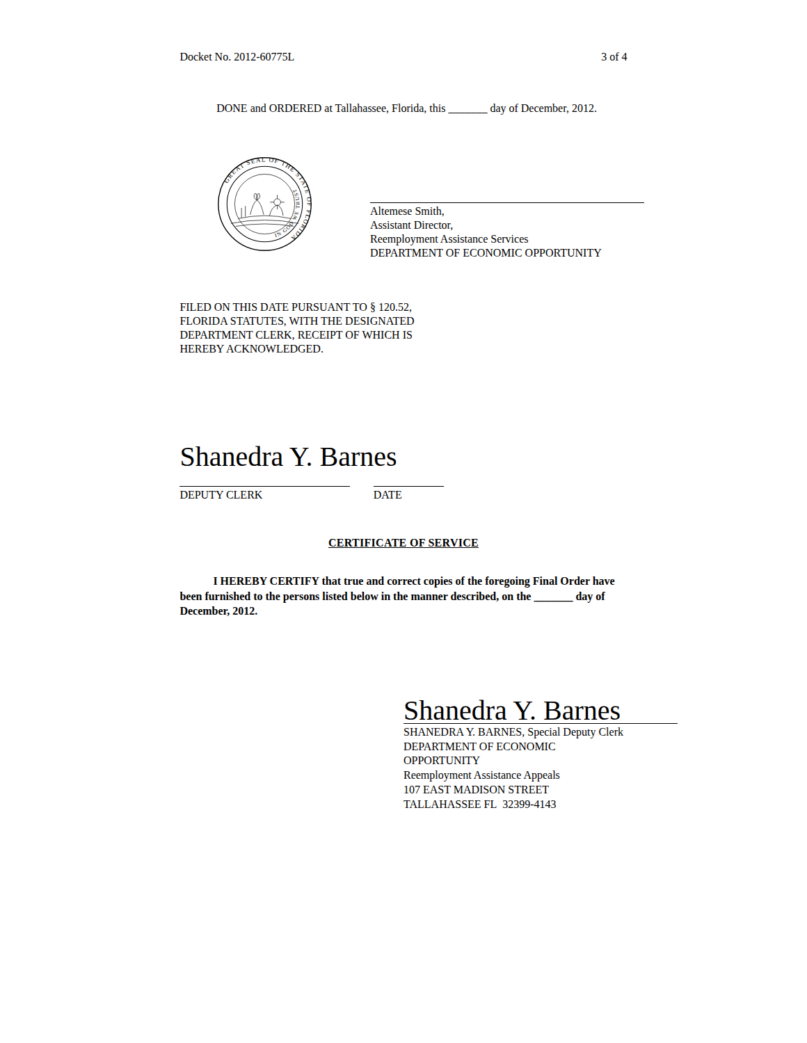Docket No. 2012-60775L
3 of 4
DONE and ORDERED at Tallahassee, Florida, this _______ day of December, 2012.
Altemese Smith,
Assistant Director,
Reemployment Assistance Services
DEPARTMENT OF ECONOMIC OPPORTUNITY
Filed on this date pursuant to § 120.52,
Florida Statutes, with the designated
Department Clerk, receipt of which is
hereby acknowledged.
Shanedra Y. Barnes
DEPUTY CLERK
DATE
CERTIFICATE OF SERVICE
I HEREBY CERTIFY that true and correct copies of the foregoing Final Order have been furnished to the persons listed below in the manner described, on the _______ day of December, 2012.
Shanedra Y. Barnes
SHANEDRA Y. BARNES, Special Deputy Clerk
DEPARTMENT OF ECONOMIC OPPORTUNITY Reemployment Assistance Appeals
107 EAST MADISON STREET
TALLAHASSEE FL 32399-4143